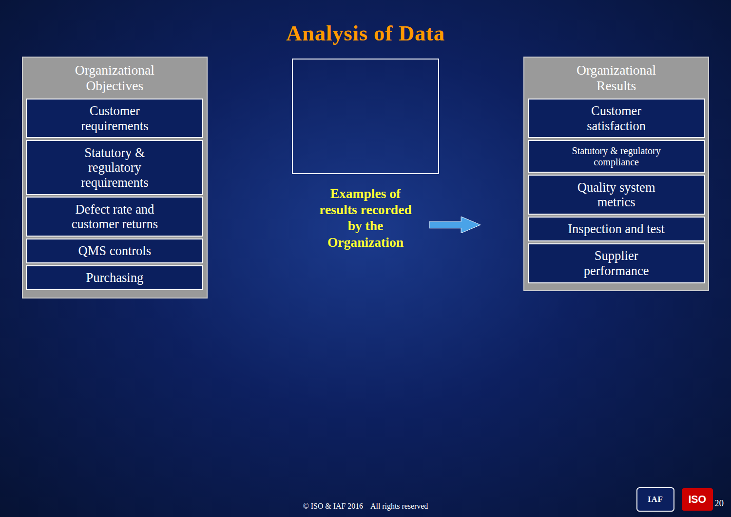Analysis of Data
Organizational
Objectives
Customer
requirements
Statutory &
regulatory
requirements
Defect rate and
customer returns
QMS controls
Purchasing
Examples of
results recorded
by the
Organization
Organizational
Results
Customer
satisfaction
Statutory & regulatory
compliance
Quality system
metrics
Inspection and test
Supplier
performance
© ISO & IAF 2016 – All rights reserved
IAF
ISO
20